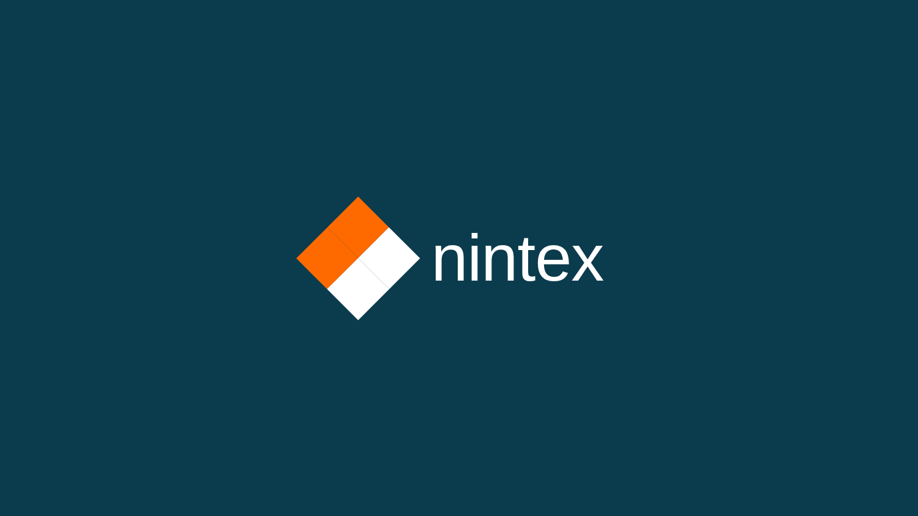nintex
Nintex